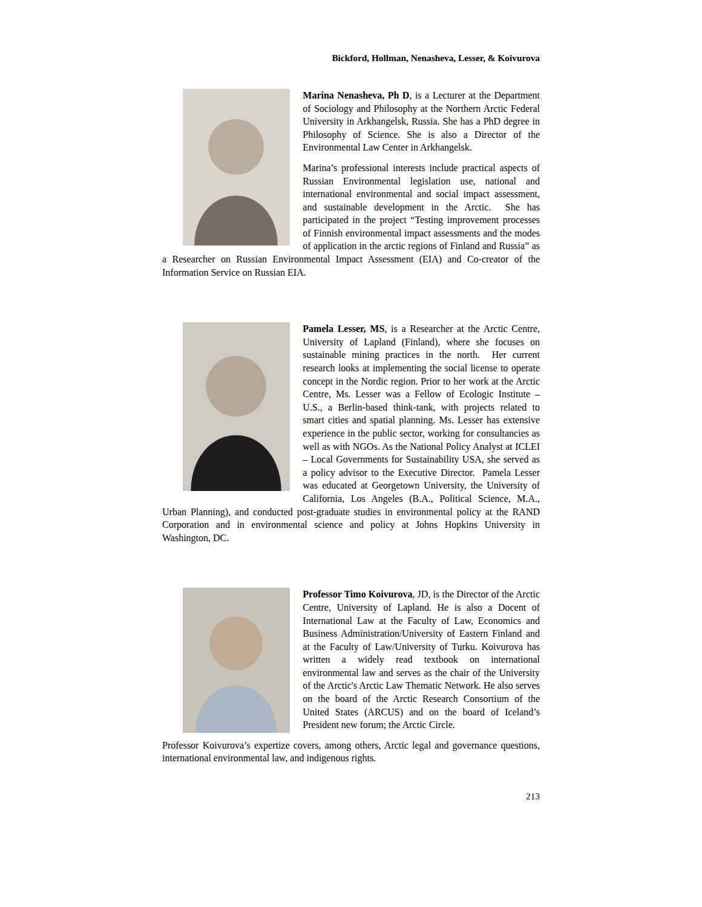Bickford, Hollman, Nenasheva, Lesser, & Koivurova
Marina Nenasheva, Ph D, is a Lecturer at the Department of Sociology and Philosophy at the Northern Arctic Federal University in Arkhangelsk, Russia. She has a PhD degree in Philosophy of Science. She is also a Director of the Environmental Law Center in Arkhangelsk.
Marina’s professional interests include practical aspects of Russian Environmental legislation use, national and international environmental and social impact assessment, and sustainable development in the Arctic. She has participated in the project “Testing improvement processes of Finnish environmental impact assessments and the modes of application in the arctic regions of Finland and Russia” as a Researcher on Russian Environmental Impact Assessment (EIA) and Co-creator of the Information Service on Russian EIA.
Pamela Lesser, MS, is a Researcher at the Arctic Centre, University of Lapland (Finland), where she focuses on sustainable mining practices in the north. Her current research looks at implementing the social license to operate concept in the Nordic region. Prior to her work at the Arctic Centre, Ms. Lesser was a Fellow of Ecologic Institute – U.S., a Berlin-based think-tank, with projects related to smart cities and spatial planning. Ms. Lesser has extensive experience in the public sector, working for consultancies as well as with NGOs. As the National Policy Analyst at ICLEI – Local Governments for Sustainability USA, she served as a policy advisor to the Executive Director. Pamela Lesser was educated at Georgetown University, the University of California, Los Angeles (B.A., Political Science, M.A., Urban Planning), and conducted post-graduate studies in environmental policy at the RAND Corporation and in environmental science and policy at Johns Hopkins University in Washington, DC.
Professor Timo Koivurova, JD, is the Director of the Arctic Centre, University of Lapland. He is also a Docent of International Law at the Faculty of Law, Economics and Business Administration/University of Eastern Finland and at the Faculty of Law/University of Turku. Koivurova has written a widely read textbook on international environmental law and serves as the chair of the University of the Arctic's Arctic Law Thematic Network. He also serves on the board of the Arctic Research Consortium of the United States (ARCUS) and on the board of Iceland’s President new forum; the Arctic Circle.
Professor Koivurova’s expertize covers, among others, Arctic legal and governance questions, international environmental law, and indigenous rights.
213